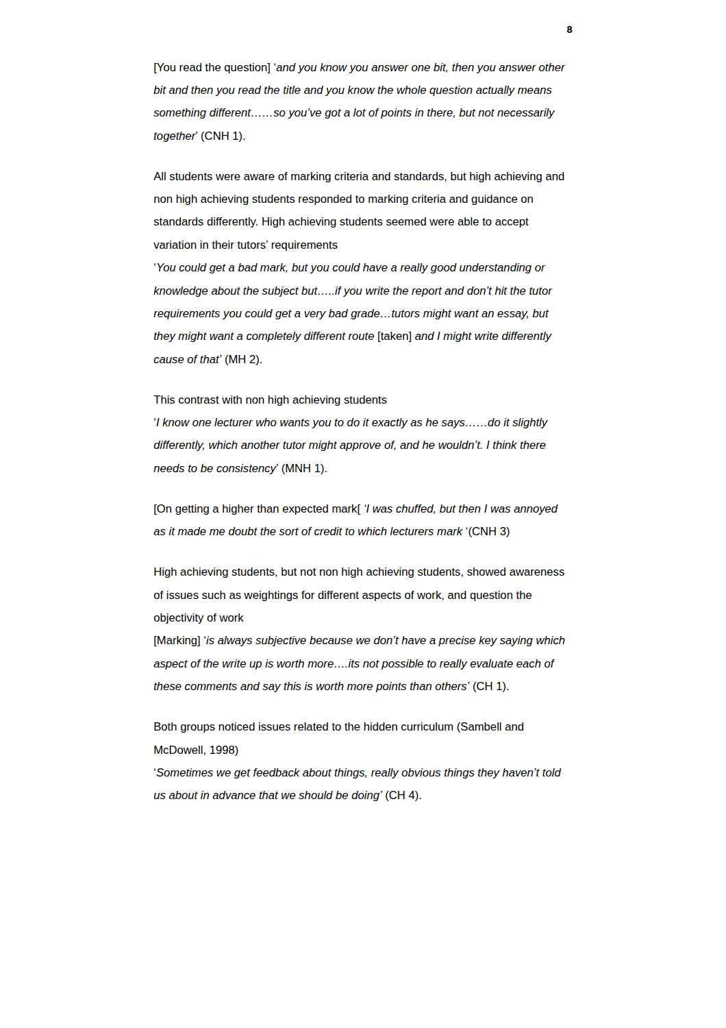8
[You read the question] ‘and you know you answer one bit, then you answer other bit and then you read the title and you know the whole question actually means something different……so you’ve got a lot of points in there, but not necessarily together’ (CNH 1).
All students were aware of marking criteria and standards, but high achieving and non high achieving students responded to marking criteria and guidance on standards differently. High achieving students seemed were able to accept variation in their tutors’ requirements
‘You could get a bad mark, but you could have a really good understanding or knowledge about the subject but…..if you write the report and don’t hit the tutor requirements you could get a very bad grade…tutors might want an essay, but they might want a completely different route [taken] and I might write differently cause of that’ (MH 2).
This contrast with non high achieving students
‘I know one lecturer who wants you to do it exactly as he says……do it slightly differently, which another tutor might approve of, and he wouldn’t. I think there needs to be consistency’ (MNH 1).
[On getting a higher than expected mark[ ‘I was chuffed, but then I was annoyed as it made me doubt the sort of credit to which lecturers mark ‘(CNH 3)
High achieving students, but not non high achieving students, showed awareness of issues such as weightings for different aspects of work, and question the objectivity of work
[Marking] ‘is always subjective because we don’t have a precise key saying which aspect of the write up is worth more….its not possible to really evaluate each of these comments and say this is worth more points than others’ (CH 1).
Both groups noticed issues related to the hidden curriculum (Sambell and McDowell, 1998)
‘Sometimes we get feedback about things, really obvious things they haven’t told us about in advance that we should be doing’ (CH 4).